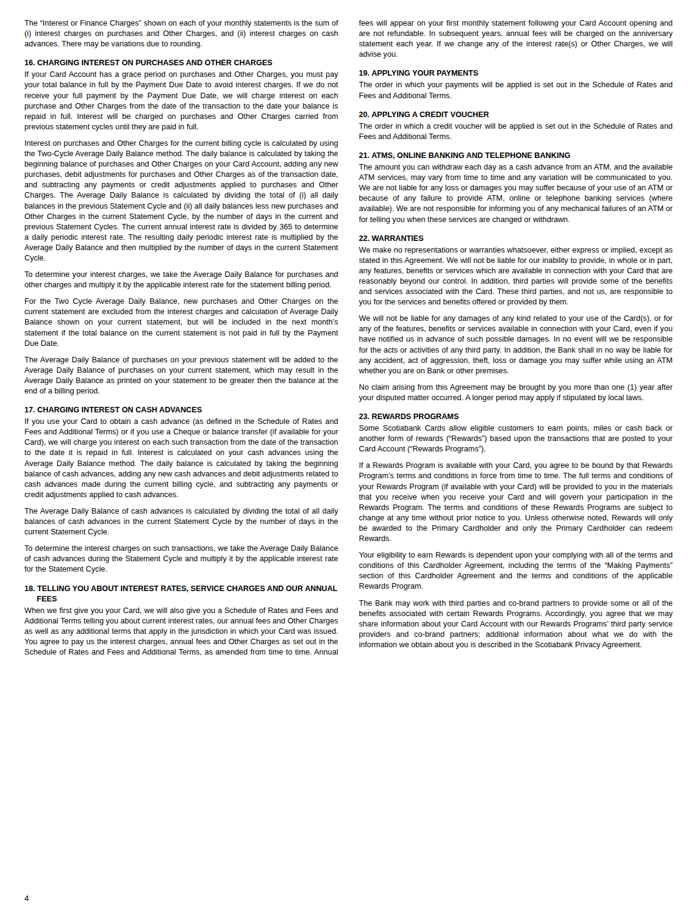The “Interest or Finance Charges” shown on each of your monthly statements is the sum of (i) interest charges on purchases and Other Charges, and (ii) interest charges on cash advances. There may be variations due to rounding.
16. Charging Interest on Purchases and Other Charges
If your Card Account has a grace period on purchases and Other Charges, you must pay your total balance in full by the Payment Due Date to avoid interest charges. If we do not receive your full payment by the Payment Due Date, we will charge interest on each purchase and Other Charges from the date of the transaction to the date your balance is repaid in full. Interest will be charged on purchases and Other Charges carried from previous statement cycles until they are paid in full.
Interest on purchases and Other Charges for the current billing cycle is calculated by using the Two-Cycle Average Daily Balance method. The daily balance is calculated by taking the beginning balance of purchases and Other Charges on your Card Account, adding any new purchases, debit adjustments for purchases and Other Charges as of the transaction date, and subtracting any payments or credit adjustments applied to purchases and Other Charges. The Average Daily Balance is calculated by dividing the total of (i) all daily balances in the previous Statement Cycle and (ii) all daily balances less new purchases and Other Charges in the current Statement Cycle, by the number of days in the current and previous Statement Cycles. The current annual interest rate is divided by 365 to determine a daily periodic interest rate. The resulting daily periodic interest rate is multiplied by the Average Daily Balance and then multiplied by the number of days in the current Statement Cycle.
To determine your interest charges, we take the Average Daily Balance for purchases and other charges and multiply it by the applicable interest rate for the statement billing period.
For the Two Cycle Average Daily Balance, new purchases and Other Charges on the current statement are excluded from the interest charges and calculation of Average Daily Balance shown on your current statement, but will be included in the next month’s statement if the total balance on the current statement is not paid in full by the Payment Due Date.
The Average Daily Balance of purchases on your previous statement will be added to the Average Daily Balance of purchases on your current statement, which may result in the Average Daily Balance as printed on your statement to be greater then the balance at the end of a billing period.
17. Charging Interest on Cash Advances
If you use your Card to obtain a cash advance (as defined in the Schedule of Rates and Fees and Additional Terms) or if you use a Cheque or balance transfer (if available for your Card), we will charge you interest on each such transaction from the date of the transaction to the date it is repaid in full. Interest is calculated on your cash advances using the Average Daily Balance method. The daily balance is calculated by taking the beginning balance of cash advances, adding any new cash advances and debit adjustments related to cash advances made during the current billing cycle, and subtracting any payments or credit adjustments applied to cash advances.
The Average Daily Balance of cash advances is calculated by dividing the total of all daily balances of cash advances in the current Statement Cycle by the number of days in the current Statement Cycle.
To determine the interest charges on such transactions, we take the Average Daily Balance of cash advances during the Statement Cycle and multiply it by the applicable interest rate for the Statement Cycle.
18. Telling You About Interest Rates, Service Charges and Our Annual Fees
When we first give you your Card, we will also give you a Schedule of Rates and Fees and Additional Terms telling you about current interest rates, our annual fees and Other Charges as well as any additional terms that apply in the jurisdiction in which your Card was issued. You agree to pay us the interest charges, annual fees and Other Charges as set out in the Schedule of Rates and Fees and Additional Terms, as amended from time to time. Annual fees will appear on your first monthly statement following your Card Account opening and are not refundable. In subsequent years, annual fees will be charged on the anniversary statement each year. If we change any of the interest rate(s) or Other Charges, we will advise you.
19. Applying Your Payments
The order in which your payments will be applied is set out in the Schedule of Rates and Fees and Additional Terms.
20. Applying a Credit Voucher
The order in which a credit voucher will be applied is set out in the Schedule of Rates and Fees and Additional Terms.
21. ATMs, Online Banking and Telephone Banking
The amount you can withdraw each day as a cash advance from an ATM, and the available ATM services, may vary from time to time and any variation will be communicated to you. We are not liable for any loss or damages you may suffer because of your use of an ATM or because of any failure to provide ATM, online or telephone banking services (where available). We are not responsible for informing you of any mechanical failures of an ATM or for telling you when these services are changed or withdrawn.
22. Warranties
We make no representations or warranties whatsoever, either express or implied, except as stated in this Agreement. We will not be liable for our inability to provide, in whole or in part, any features, benefits or services which are available in connection with your Card that are reasonably beyond our control. In addition, third parties will provide some of the benefits and services associated with the Card. These third parties, and not us, are responsible to you for the services and benefits offered or provided by them.
We will not be liable for any damages of any kind related to your use of the Card(s), or for any of the features, benefits or services available in connection with your Card, even if you have notified us in advance of such possible damages. In no event will we be responsible for the acts or activities of any third party. In addition, the Bank shall in no way be liable for any accident, act of aggression, theft, loss or damage you may suffer while using an ATM whether you are on Bank or other premises.
No claim arising from this Agreement may be brought by you more than one (1) year after your disputed matter occurred. A longer period may apply if stipulated by local laws.
23. Rewards Programs
Some Scotiabank Cards allow eligible customers to earn points, miles or cash back or another form of rewards (“Rewards”) based upon the transactions that are posted to your Card Account (“Rewards Programs”).
If a Rewards Program is available with your Card, you agree to be bound by that Rewards Program’s terms and conditions in force from time to time. The full terms and conditions of your Rewards Program (if available with your Card) will be provided to you in the materials that you receive when you receive your Card and will govern your participation in the Rewards Program. The terms and conditions of these Rewards Programs are subject to change at any time without prior notice to you. Unless otherwise noted, Rewards will only be awarded to the Primary Cardholder and only the Primary Cardholder can redeem Rewards.
Your eligibility to earn Rewards is dependent upon your complying with all of the terms and conditions of this Cardholder Agreement, including the terms of the “Making Payments” section of this Cardholder Agreement and the terms and conditions of the applicable Rewards Program.
The Bank may work with third parties and co-brand partners to provide some or all of the benefits associated with certain Rewards Programs. Accordingly, you agree that we may share information about your Card Account with our Rewards Programs’ third party service providers and co-brand partners; additional information about what we do with the information we obtain about you is described in the Scotiabank Privacy Agreement.
4